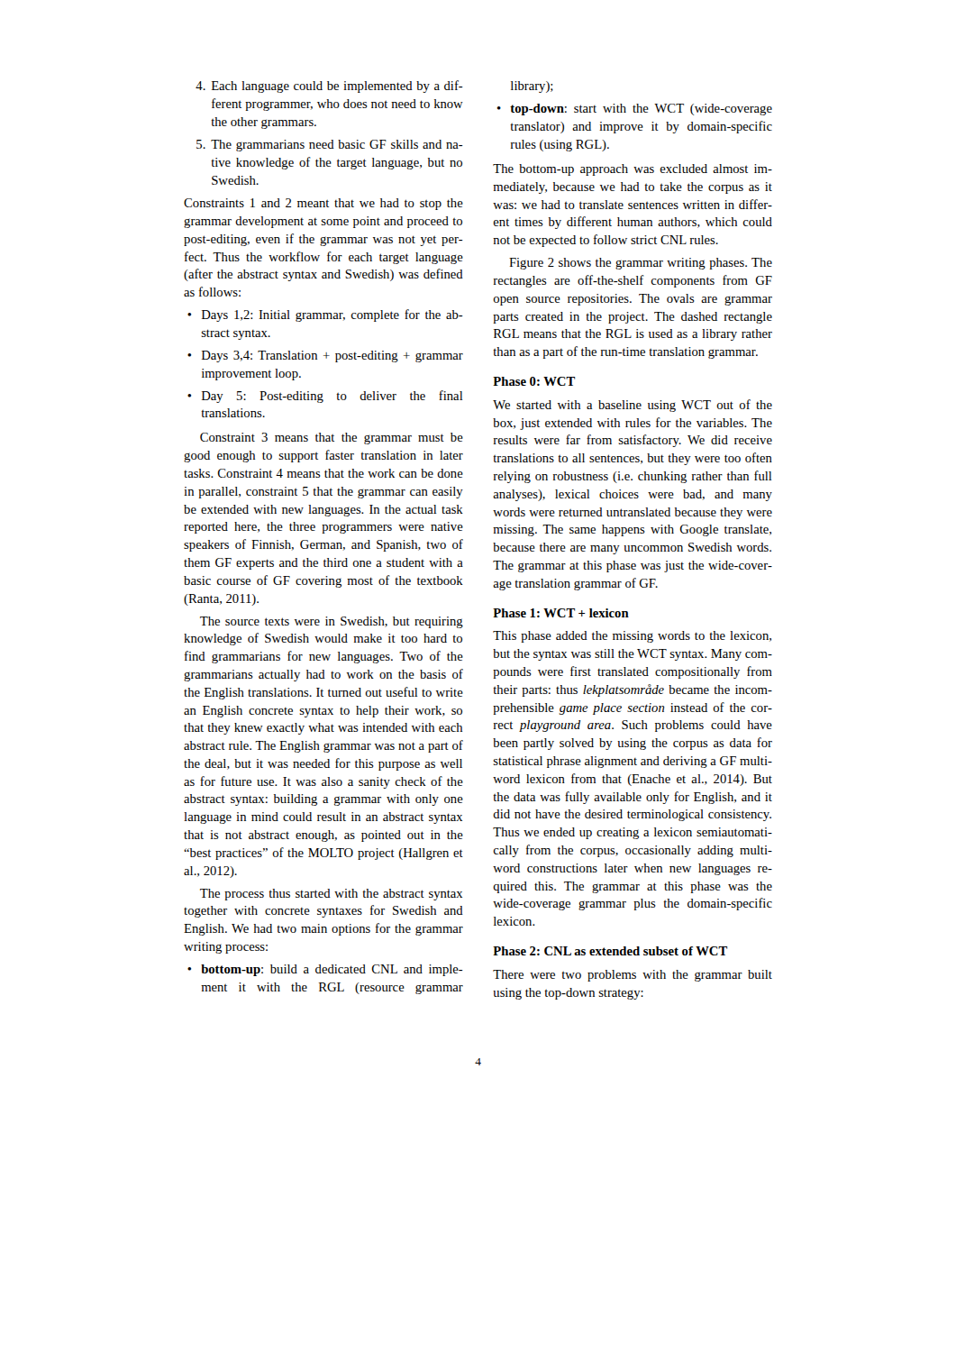Each language could be implemented by a different programmer, who does not need to know the other grammars.
The grammarians need basic GF skills and native knowledge of the target language, but no Swedish.
Constraints 1 and 2 meant that we had to stop the grammar development at some point and proceed to post-editing, even if the grammar was not yet perfect. Thus the workflow for each target language (after the abstract syntax and Swedish) was defined as follows:
Days 1,2: Initial grammar, complete for the abstract syntax.
Days 3,4: Translation + post-editing + grammar improvement loop.
Day 5: Post-editing to deliver the final translations.
Constraint 3 means that the grammar must be good enough to support faster translation in later tasks. Constraint 4 means that the work can be done in parallel, constraint 5 that the grammar can easily be extended with new languages. In the actual task reported here, the three programmers were native speakers of Finnish, German, and Spanish, two of them GF experts and the third one a student with a basic course of GF covering most of the textbook (Ranta, 2011).
The source texts were in Swedish, but requiring knowledge of Swedish would make it too hard to find grammarians for new languages. Two of the grammarians actually had to work on the basis of the English translations. It turned out useful to write an English concrete syntax to help their work, so that they knew exactly what was intended with each abstract rule. The English grammar was not a part of the deal, but it was needed for this purpose as well as for future use. It was also a sanity check of the abstract syntax: building a grammar with only one language in mind could result in an abstract syntax that is not abstract enough, as pointed out in the “best practices” of the MOLTO project (Hallgren et al., 2012).
The process thus started with the abstract syntax together with concrete syntaxes for Swedish and English. We had two main options for the grammar writing process:
bottom-up: build a dedicated CNL and implement it with the RGL (resource grammar library);
top-down: start with the WCT (wide-coverage translator) and improve it by domain-specific rules (using RGL).
The bottom-up approach was excluded almost immediately, because we had to take the corpus as it was: we had to translate sentences written in different times by different human authors, which could not be expected to follow strict CNL rules.
Figure 2 shows the grammar writing phases. The rectangles are off-the-shelf components from GF open source repositories. The ovals are grammar parts created in the project. The dashed rectangle RGL means that the RGL is used as a library rather than as a part of the run-time translation grammar.
Phase 0: WCT
We started with a baseline using WCT out of the box, just extended with rules for the variables. The results were far from satisfactory. We did receive translations to all sentences, but they were too often relying on robustness (i.e. chunking rather than full analyses), lexical choices were bad, and many words were returned untranslated because they were missing. The same happens with Google translate, because there are many uncommon Swedish words. The grammar at this phase was just the wide-coverage translation grammar of GF.
Phase 1: WCT + lexicon
This phase added the missing words to the lexicon, but the syntax was still the WCT syntax. Many compounds were first translated compositionally from their parts: thus lekplatsområde became the incomprehensible game place section instead of the correct playground area. Such problems could have been partly solved by using the corpus as data for statistical phrase alignment and deriving a GF multiword lexicon from that (Enache et al., 2014). But the data was fully available only for English, and it did not have the desired terminological consistency. Thus we ended up creating a lexicon semiautomatically from the corpus, occasionally adding multiword constructions later when new languages required this. The grammar at this phase was the wide-coverage grammar plus the domain-specific lexicon.
Phase 2: CNL as extended subset of WCT
There were two problems with the grammar built using the top-down strategy:
4